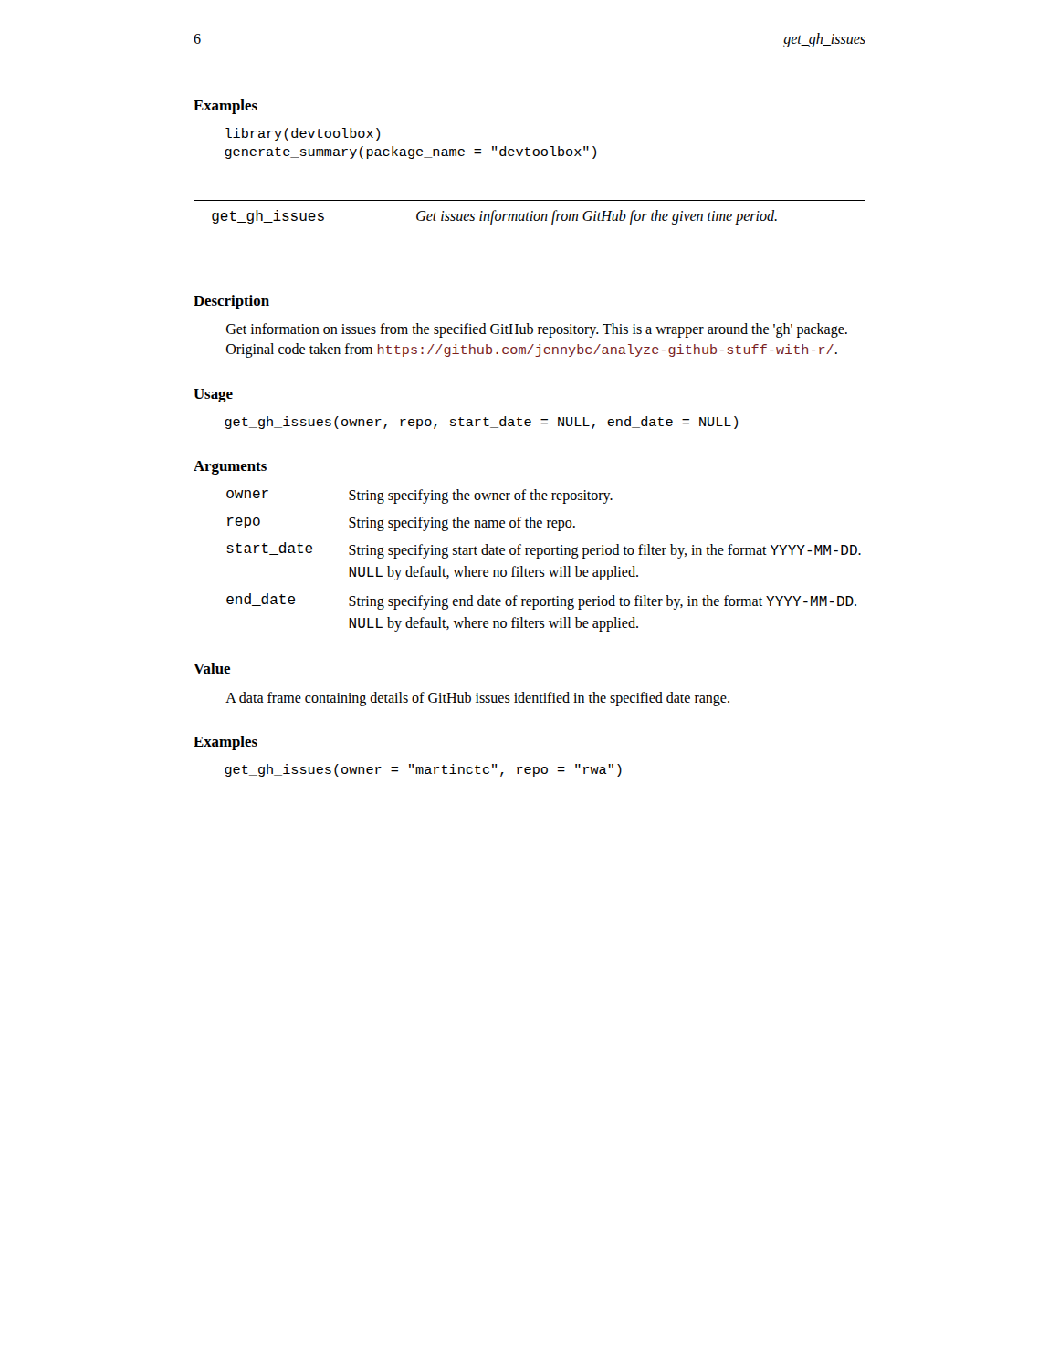6 get_gh_issues
Examples
library(devtoolbox)
generate_summary(package_name = "devtoolbox")
get_gh_issues Get issues information from GitHub for the given time period.
Description
Get information on issues from the specified GitHub repository. This is a wrapper around the 'gh' package. Original code taken from https://github.com/jennybc/analyze-github-stuff-with-r/.
Usage
get_gh_issues(owner, repo, start_date = NULL, end_date = NULL)
Arguments
owner
String specifying the owner of the repository.
repo
String specifying the name of the repo.
start_date
String specifying start date of reporting period to filter by, in the format YYYY-MM-DD. NULL by default, where no filters will be applied.
end_date
String specifying end date of reporting period to filter by, in the format YYYY-MM-DD. NULL by default, where no filters will be applied.
Value
A data frame containing details of GitHub issues identified in the specified date range.
Examples
get_gh_issues(owner = "martinctc", repo = "rwa")